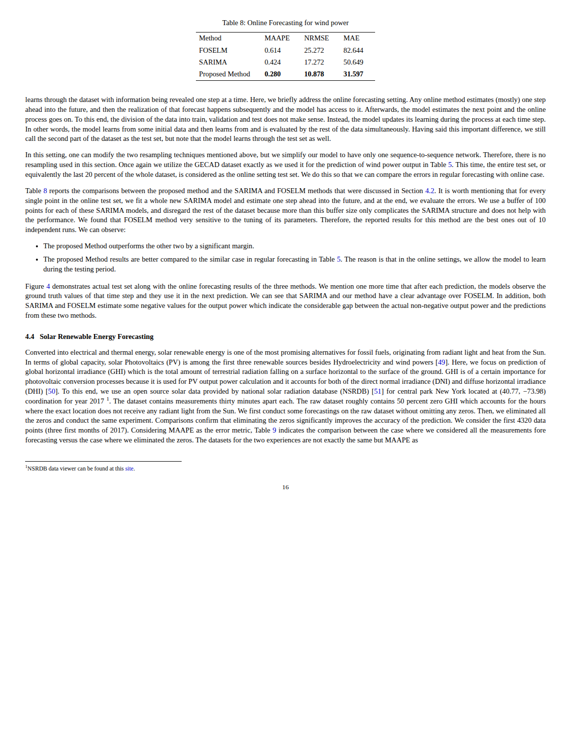Table 8: Online Forecasting for wind power
| Method | MAAPE | NRMSE | MAE |
| --- | --- | --- | --- |
| FOSELM | 0.614 | 25.272 | 82.644 |
| SARIMA | 0.424 | 17.272 | 50.649 |
| Proposed Method | 0.280 | 10.878 | 31.597 |
learns through the dataset with information being revealed one step at a time. Here, we briefly address the online forecasting setting. Any online method estimates (mostly) one step ahead into the future, and then the realization of that forecast happens subsequently and the model has access to it. Afterwards, the model estimates the next point and the online process goes on. To this end, the division of the data into train, validation and test does not make sense. Instead, the model updates its learning during the process at each time step. In other words, the model learns from some initial data and then learns from and is evaluated by the rest of the data simultaneously. Having said this important difference, we still call the second part of the dataset as the test set, but note that the model learns through the test set as well.
In this setting, one can modify the two resampling techniques mentioned above, but we simplify our model to have only one sequence-to-sequence network. Therefore, there is no resampling used in this section. Once again we utilize the GECAD dataset exactly as we used it for the prediction of wind power output in Table 5. This time, the entire test set, or equivalently the last 20 percent of the whole dataset, is considered as the online setting test set. We do this so that we can compare the errors in regular forecasting with online case.
Table 8 reports the comparisons between the proposed method and the SARIMA and FOSELM methods that were discussed in Section 4.2. It is worth mentioning that for every single point in the online test set, we fit a whole new SARIMA model and estimate one step ahead into the future, and at the end, we evaluate the errors. We use a buffer of 100 points for each of these SARIMA models, and disregard the rest of the dataset because more than this buffer size only complicates the SARIMA structure and does not help with the performance. We found that FOSELM method very sensitive to the tuning of its parameters. Therefore, the reported results for this method are the best ones out of 10 independent runs. We can observe:
The proposed Method outperforms the other two by a significant margin.
The proposed Method results are better compared to the similar case in regular forecasting in Table 5. The reason is that in the online settings, we allow the model to learn during the testing period.
Figure 4 demonstrates actual test set along with the online forecasting results of the three methods. We mention one more time that after each prediction, the models observe the ground truth values of that time step and they use it in the next prediction. We can see that SARIMA and our method have a clear advantage over FOSELM. In addition, both SARIMA and FOSELM estimate some negative values for the output power which indicate the considerable gap between the actual non-negative output power and the predictions from these two methods.
4.4 Solar Renewable Energy Forecasting
Converted into electrical and thermal energy, solar renewable energy is one of the most promising alternatives for fossil fuels, originating from radiant light and heat from the Sun. In terms of global capacity, solar Photovoltaics (PV) is among the first three renewable sources besides Hydroelectricity and wind powers [49]. Here, we focus on prediction of global horizontal irradiance (GHI) which is the total amount of terrestrial radiation falling on a surface horizontal to the surface of the ground. GHI is of a certain importance for photovoltaic conversion processes because it is used for PV output power calculation and it accounts for both of the direct normal irradiance (DNI) and diffuse horizontal irradiance (DHI) [50]. To this end, we use an open source solar data provided by national solar radiation database (NSRDB) [51] for central park New York located at (40.77, −73.98) coordination for year 2017 1. The dataset contains measurements thirty minutes apart each. The raw dataset roughly contains 50 percent zero GHI which accounts for the hours where the exact location does not receive any radiant light from the Sun. We first conduct some forecastings on the raw dataset without omitting any zeros. Then, we eliminated all the zeros and conduct the same experiment. Comparisons confirm that eliminating the zeros significantly improves the accuracy of the prediction. We consider the first 4320 data points (three first months of 2017). Considering MAAPE as the error metric, Table 9 indicates the comparison between the case where we considered all the measurements fore forecasting versus the case where we eliminated the zeros. The datasets for the two experiences are not exactly the same but MAAPE as
1NSRDB data viewer can be found at this site.
16